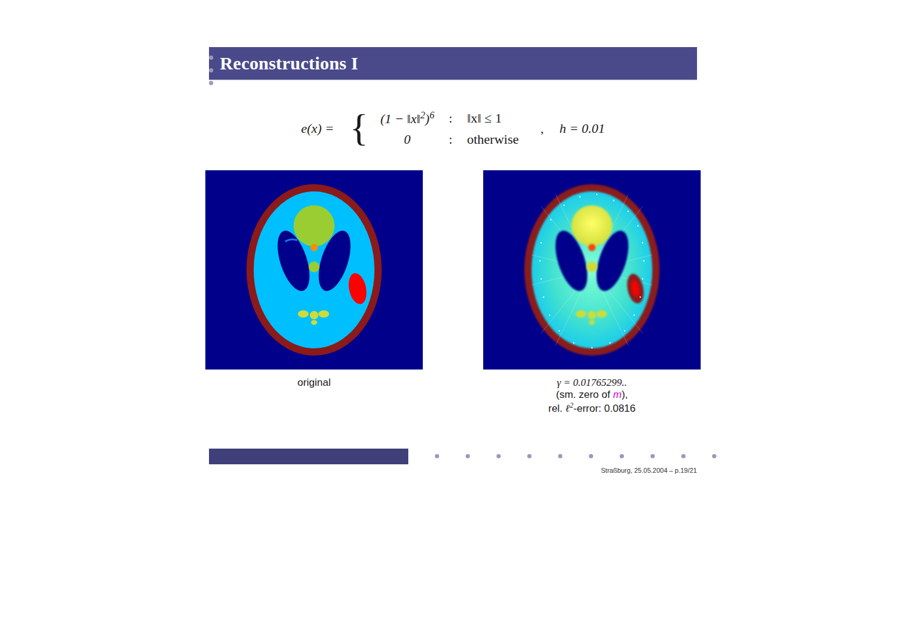Reconstructions I
e(x) = {
| (1 − ‖x‖ 2 ) 6 | : | ‖x‖ ≤ 1 |
| 0 | : | otherwise |
, h = 0.01
original
γ = 0.01765299.. (sm. zero of m), rel. ℓ2-error: 0.0816
Straßburg, 25.05.2004 – p.19/21